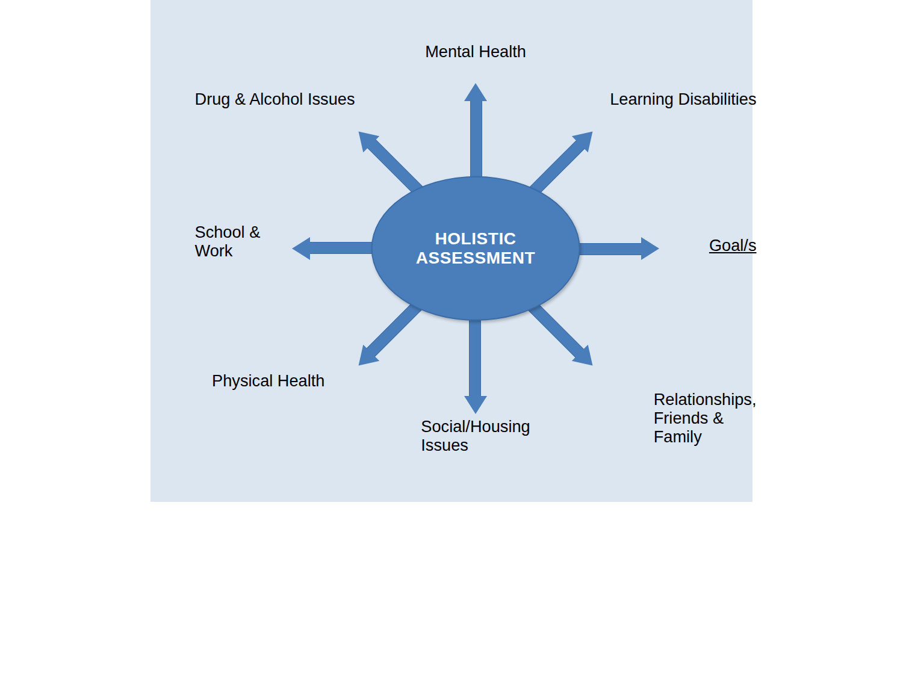HOLISTIC ASSESSMENT
Mental Health
Drug & Alcohol Issues
Learning Disabilities
School &
Work
Goal/s
Physical Health
Social/Housing
Issues
Relationships,
Friends &
Family